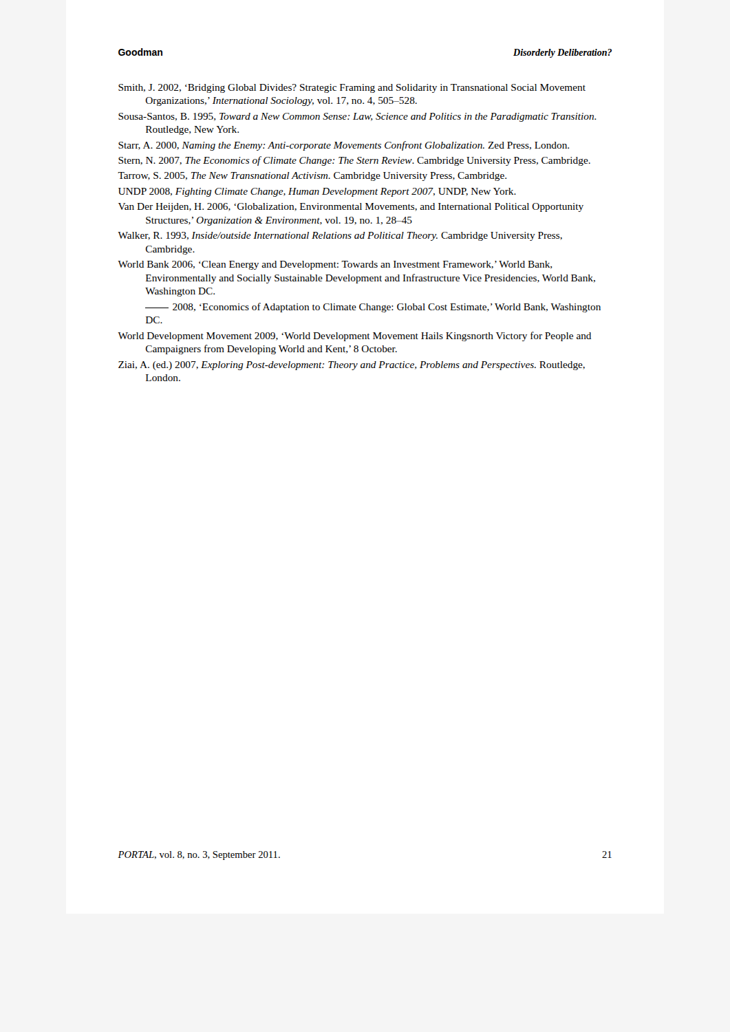Goodman Disorderly Deliberation?
Smith, J. 2002, ‘Bridging Global Divides? Strategic Framing and Solidarity in Transnational Social Movement Organizations,’ International Sociology, vol. 17, no. 4, 505–528.
Sousa-Santos, B. 1995, Toward a New Common Sense: Law, Science and Politics in the Paradigmatic Transition. Routledge, New York.
Starr, A. 2000, Naming the Enemy: Anti-corporate Movements Confront Globalization. Zed Press, London.
Stern, N. 2007, The Economics of Climate Change: The Stern Review. Cambridge University Press, Cambridge.
Tarrow, S. 2005, The New Transnational Activism. Cambridge University Press, Cambridge.
UNDP 2008, Fighting Climate Change, Human Development Report 2007, UNDP, New York.
Van Der Heijden, H. 2006, ‘Globalization, Environmental Movements, and International Political Opportunity Structures,’ Organization & Environment, vol. 19, no. 1, 28–45
Walker, R. 1993, Inside/outside International Relations ad Political Theory. Cambridge University Press, Cambridge.
World Bank 2006, ‘Clean Energy and Development: Towards an Investment Framework,’ World Bank, Environmentally and Socially Sustainable Development and Infrastructure Vice Presidencies, World Bank, Washington DC.
2008, ‘Economics of Adaptation to Climate Change: Global Cost Estimate,’ World Bank, Washington DC.
World Development Movement 2009, ‘World Development Movement Hails Kingsnorth Victory for People and Campaigners from Developing World and Kent,’ 8 October.
Ziai, A. (ed.) 2007, Exploring Post-development: Theory and Practice, Problems and Perspectives. Routledge, London.
PORTAL, vol. 8, no. 3, September 2011. 21